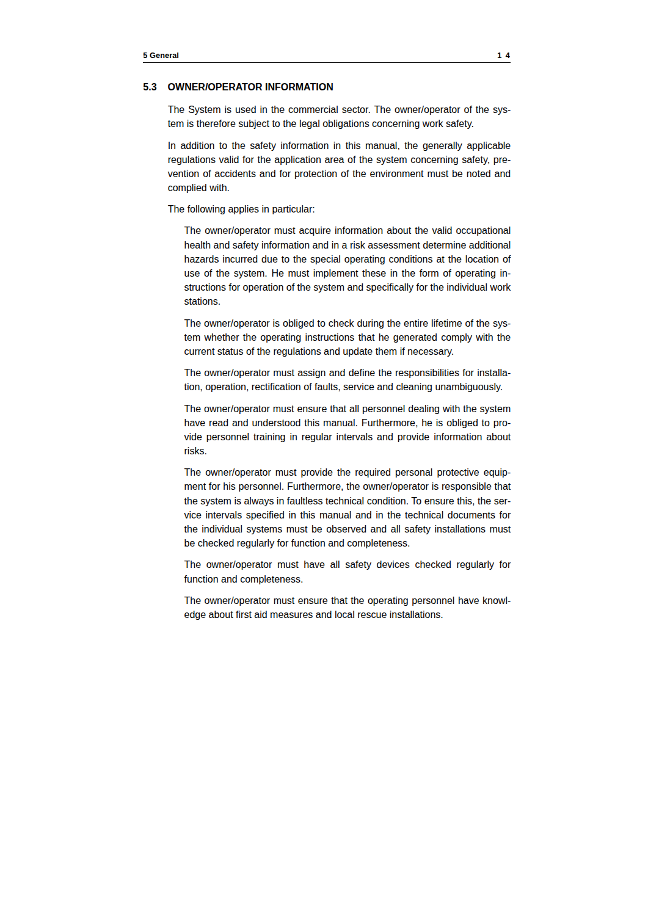5 General 1 4
5.3 OWNER/OPERATOR INFORMATION
The System is used in the commercial sector. The owner/operator of the system is therefore subject to the legal obligations concerning work safety.
In addition to the safety information in this manual, the generally applicable regulations valid for the application area of the system concerning safety, prevention of accidents and for protection of the environment must be noted and complied with.
The following applies in particular:
The owner/operator must acquire information about the valid occupational health and safety information and in a risk assessment determine additional hazards incurred due to the special operating conditions at the location of use of the system. He must implement these in the form of operating instructions for operation of the system and specifically for the individual work stations.
The owner/operator is obliged to check during the entire lifetime of the system whether the operating instructions that he generated comply with the current status of the regulations and update them if necessary.
The owner/operator must assign and define the responsibilities for installation, operation, rectification of faults, service and cleaning unambiguously.
The owner/operator must ensure that all personnel dealing with the system have read and understood this manual. Furthermore, he is obliged to provide personnel training in regular intervals and provide information about risks.
The owner/operator must provide the required personal protective equipment for his personnel. Furthermore, the owner/operator is responsible that the system is always in faultless technical condition. To ensure this, the service intervals specified in this manual and in the technical documents for the individual systems must be observed and all safety installations must be checked regularly for function and completeness.
The owner/operator must have all safety devices checked regularly for function and completeness.
The owner/operator must ensure that the operating personnel have knowledge about first aid measures and local rescue installations.